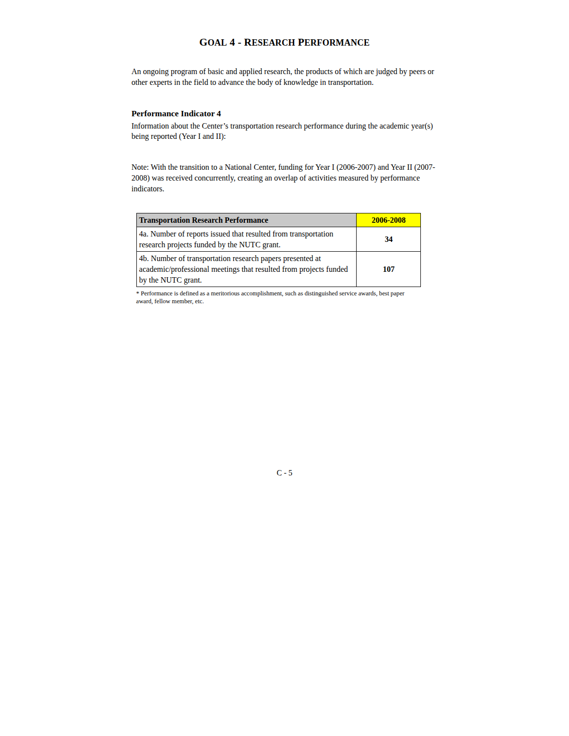GOAL 4 - RESEARCH PERFORMANCE
An ongoing program of basic and applied research, the products of which are judged by peers or other experts in the field to advance the body of knowledge in transportation.
Performance Indicator 4
Information about the Center’s transportation research performance during the academic year(s) being reported (Year I and II):
Note: With the transition to a National Center, funding for Year I (2006-2007) and Year II (2007-2008) was received concurrently, creating an overlap of activities measured by performance indicators.
| Transportation Research Performance | 2006-2008 |
| --- | --- |
| 4a. Number of reports issued that resulted from transportation research projects funded by the NUTC grant. | 34 |
| 4b. Number of transportation research papers presented at academic/professional meetings that resulted from projects funded by the NUTC grant. | 107 |
* Performance is defined as a meritorious accomplishment, such as distinguished service awards, best paper award, fellow member, etc.
C - 5